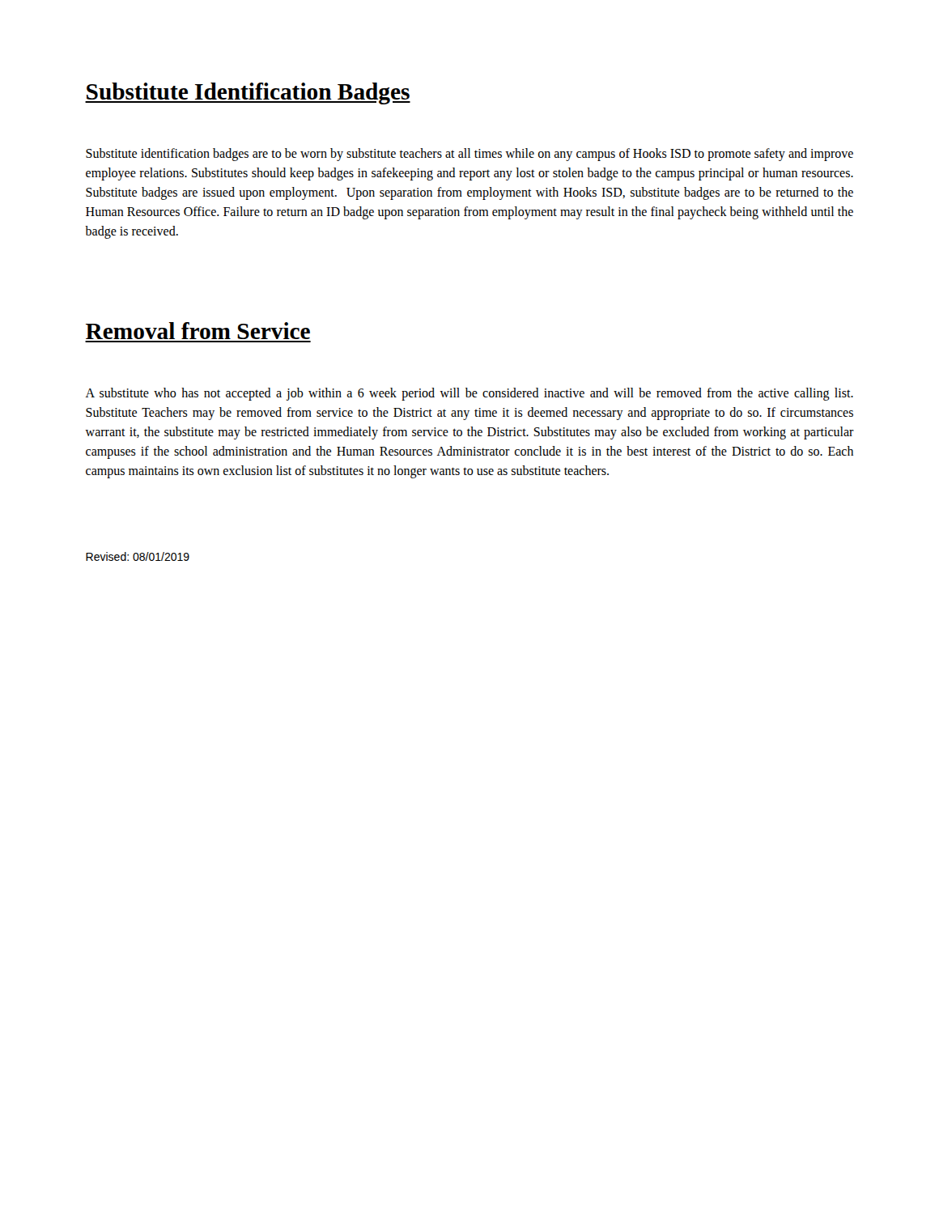Substitute Identification Badges
Substitute identification badges are to be worn by substitute teachers at all times while on any campus of Hooks ISD to promote safety and improve employee relations. Substitutes should keep badges in safekeeping and report any lost or stolen badge to the campus principal or human resources. Substitute badges are issued upon employment. Upon separation from employment with Hooks ISD, substitute badges are to be returned to the Human Resources Office. Failure to return an ID badge upon separation from employment may result in the final paycheck being withheld until the badge is received.
Removal from Service
A substitute who has not accepted a job within a 6 week period will be considered inactive and will be removed from the active calling list. Substitute Teachers may be removed from service to the District at any time it is deemed necessary and appropriate to do so. If circumstances warrant it, the substitute may be restricted immediately from service to the District. Substitutes may also be excluded from working at particular campuses if the school administration and the Human Resources Administrator conclude it is in the best interest of the District to do so. Each campus maintains its own exclusion list of substitutes it no longer wants to use as substitute teachers.
Revised: 08/01/2019